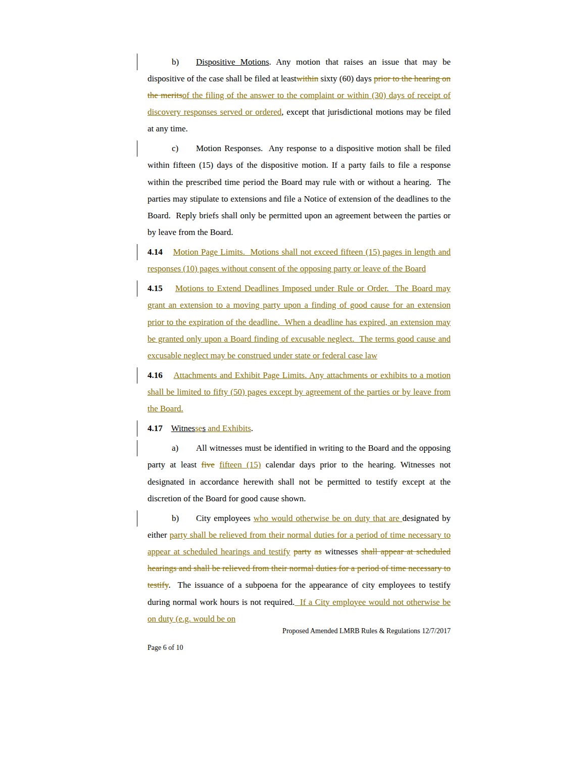b) Dispositive Motions. Any motion that raises an issue that may be dispositive of the case shall be filed at leastwithin sixty (60) days prior to the hearing on the merits of the filing of the answer to the complaint or within (30) days of receipt of discovery responses served or ordered, except that jurisdictional motions may be filed at any time.
c) Motion Responses. Any response to a dispositive motion shall be filed within fifteen (15) days of the dispositive motion. If a party fails to file a response within the prescribed time period the Board may rule with or without a hearing. The parties may stipulate to extensions and file a Notice of extension of the deadlines to the Board. Reply briefs shall only be permitted upon an agreement between the parties or by leave from the Board.
4.14 Motion Page Limits. Motions shall not exceed fifteen (15) pages in length and responses (10) pages without consent of the opposing party or leave of the Board
4.15 Motions to Extend Deadlines Imposed under Rule or Order. The Board may grant an extension to a moving party upon a finding of good cause for an extension prior to the expiration of the deadline. When a deadline has expired, an extension may be granted only upon a Board finding of excusable neglect. The terms good cause and excusable neglect may be construed under state or federal case law
4.16 Attachments and Exhibit Page Limits. Any attachments or exhibits to a motion shall be limited to fifty (50) pages except by agreement of the parties or by leave from the Board.
4.17 Witnesses and Exhibits.
a) All witnesses must be identified in writing to the Board and the opposing party at least five fifteen (15) calendar days prior to the hearing. Witnesses not designated in accordance herewith shall not be permitted to testify except at the discretion of the Board for good cause shown.
b) City employees who would otherwise be on duty that are designated by either party shall be relieved from their normal duties for a period of time necessary to appear at scheduled hearings and testify party as witnesses shall appear at scheduled hearings and shall be relieved from their normal duties for a period of time necessary to testify. The issuance of a subpoena for the appearance of city employees to testify during normal work hours is not required. If a City employee would not otherwise be on duty (e.g. would be on
Proposed Amended LMRB Rules & Regulations 12/7/2017 Page 6 of 10